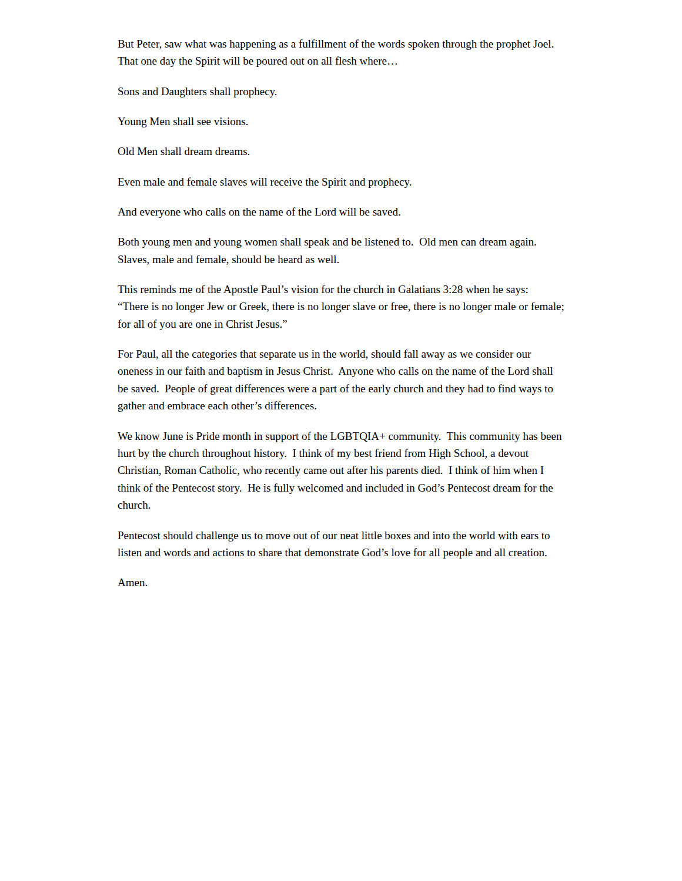But Peter, saw what was happening as a fulfillment of the words spoken through the prophet Joel. That one day the Spirit will be poured out on all flesh where…
Sons and Daughters shall prophecy.
Young Men shall see visions.
Old Men shall dream dreams.
Even male and female slaves will receive the Spirit and prophecy.
And everyone who calls on the name of the Lord will be saved.
Both young men and young women shall speak and be listened to. Old men can dream again. Slaves, male and female, should be heard as well.
This reminds me of the Apostle Paul’s vision for the church in Galatians 3:28 when he says: “There is no longer Jew or Greek, there is no longer slave or free, there is no longer male or female; for all of you are one in Christ Jesus.”
For Paul, all the categories that separate us in the world, should fall away as we consider our oneness in our faith and baptism in Jesus Christ. Anyone who calls on the name of the Lord shall be saved. People of great differences were a part of the early church and they had to find ways to gather and embrace each other’s differences.
We know June is Pride month in support of the LGBTQIA+ community. This community has been hurt by the church throughout history. I think of my best friend from High School, a devout Christian, Roman Catholic, who recently came out after his parents died. I think of him when I think of the Pentecost story. He is fully welcomed and included in God’s Pentecost dream for the church.
Pentecost should challenge us to move out of our neat little boxes and into the world with ears to listen and words and actions to share that demonstrate God’s love for all people and all creation.
Amen.